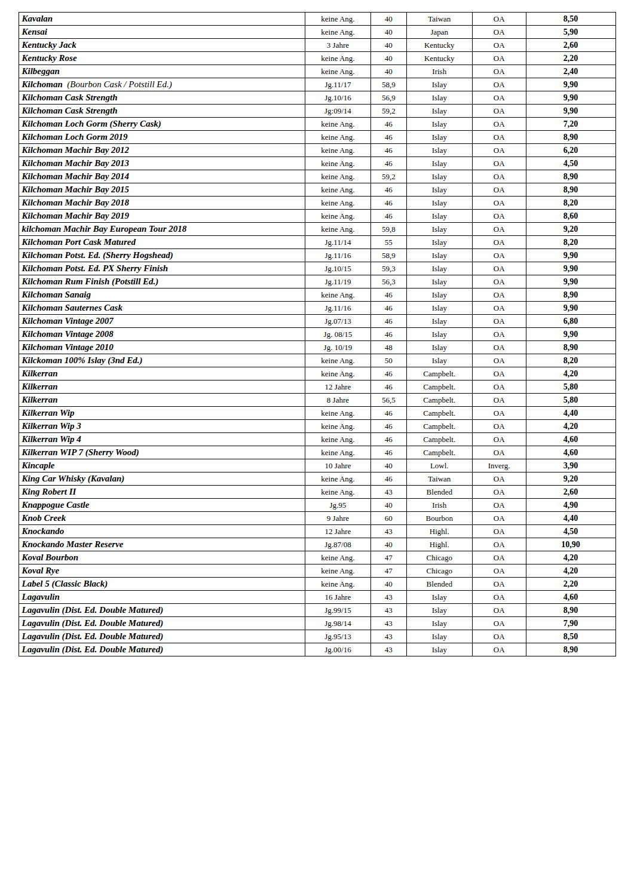| Kavalan | keine Ang. | 40 | Taiwan | OA | 8,50 |
| Kensai | keine Ang. | 40 | Japan | OA | 5,90 |
| Kentucky Jack | 3 Jahre | 40 | Kentucky | OA | 2,60 |
| Kentucky Rose | keine Ang. | 40 | Kentucky | OA | 2,20 |
| Kilbeggan | keine Ang. | 40 | Irish | OA | 2,40 |
| Kilchoman (Bourbon Cask / Potstill Ed.) | Jg.11/17 | 58,9 | Islay | OA | 9,90 |
| Kilchoman Cask Strength | Jg.10/16 | 56,9 | Islay | OA | 9,90 |
| Kilchoman Cask Strength | Jg:09/14 | 59,2 | Islay | OA | 9,90 |
| Kilchoman Loch Gorm (Sherry Cask) | keine Ang. | 46 | Islay | OA | 7,20 |
| Kilchoman Loch Gorm 2019 | keine Ang. | 46 | Islay | OA | 8,90 |
| Kilchoman Machir Bay 2012 | keine Ang. | 46 | Islay | OA | 6,20 |
| Kilchoman Machir Bay 2013 | keine Ang. | 46 | Islay | OA | 4,50 |
| Kilchoman Machir Bay 2014 | keine Ang. | 59,2 | Islay | OA | 8,90 |
| Kilchoman Machir Bay 2015 | keine Ang. | 46 | Islay | OA | 8,90 |
| Kilchoman Machir Bay 2018 | keine Ang. | 46 | Islay | OA | 8,20 |
| Kilchoman Machir Bay 2019 | keine Ang. | 46 | Islay | OA | 8,60 |
| kilchoman Machir Bay European Tour 2018 | keine Ang. | 59,8 | Islay | OA | 9,20 |
| Kilchoman Port Cask Matured | Jg.11/14 | 55 | Islay | OA | 8,20 |
| Kilchoman Potst. Ed. (Sherry Hogshead) | Jg.11/16 | 58,9 | Islay | OA | 9,90 |
| Kilchoman Potst. Ed. PX Sherry Finish | Jg.10/15 | 59,3 | Islay | OA | 9,90 |
| Kilchoman Rum Finish (Potstill Ed.) | Jg.11/19 | 56,3 | Islay | OA | 9,90 |
| Kilchoman Sanaig | keine Ang. | 46 | Islay | OA | 8,90 |
| Kilchoman Sauternes Cask | Jg.11/16 | 46 | Islay | OA | 9,90 |
| Kilchoman Vintage 2007 | Jg.07/13 | 46 | Islay | OA | 6,80 |
| Kilchoman Vintage 2008 | Jg. 08/15 | 46 | Islay | OA | 9,90 |
| Kilchoman Vintage 2010 | Jg. 10/19 | 48 | Islay | OA | 8,90 |
| Kilckoman 100% Islay (3nd Ed.) | keine Ang. | 50 | Islay | OA | 8,20 |
| Kilkerran | keine Ang. | 46 | Campbelt. | OA | 4,20 |
| Kilkerran | 12 Jahre | 46 | Campbelt. | OA | 5,80 |
| Kilkerran | 8 Jahre | 56,5 | Campbelt. | OA | 5,80 |
| Kilkerran Wip | keine Ang. | 46 | Campbelt. | OA | 4,40 |
| Kilkerran Wip 3 | keine Ang. | 46 | Campbelt. | OA | 4,20 |
| Kilkerran Wip 4 | keine Ang. | 46 | Campbelt. | OA | 4,60 |
| Kilkerran WIP 7 (Sherry Wood) | keine Ang. | 46 | Campbelt. | OA | 4,60 |
| Kincaple | 10 Jahre | 40 | Lowl. | Inverg. | 3,90 |
| King Car Whisky (Kavalan) | keine Ang. | 46 | Taiwan | OA | 9,20 |
| King Robert II | keine Ang. | 43 | Blended | OA | 2,60 |
| Knappogue Castle | Jg.95 | 40 | Irish | OA | 4,90 |
| Knob Creek | 9 Jahre | 60 | Bourbon | OA | 4,40 |
| Knockando | 12 Jahre | 43 | Highl. | OA | 4,50 |
| Knockando Master Reserve | Jg.87/08 | 40 | Highl. | OA | 10,90 |
| Koval Bourbon | keine Ang. | 47 | Chicago | OA | 4,20 |
| Koval Rye | keine Ang. | 47 | Chicago | OA | 4,20 |
| Label 5 (Classic Black) | keine Ang. | 40 | Blended | OA | 2,20 |
| Lagavulin | 16 Jahre | 43 | Islay | OA | 4,60 |
| Lagavulin (Dist. Ed. Double Matured) | Jg.99/15 | 43 | Islay | OA | 8,90 |
| Lagavulin (Dist. Ed. Double Matured) | Jg.98/14 | 43 | Islay | OA | 7,90 |
| Lagavulin (Dist. Ed. Double Matured) | Jg.95/13 | 43 | Islay | OA | 8,50 |
| Lagavulin (Dist. Ed. Double Matured) | Jg.00/16 | 43 | Islay | OA | 8,90 |